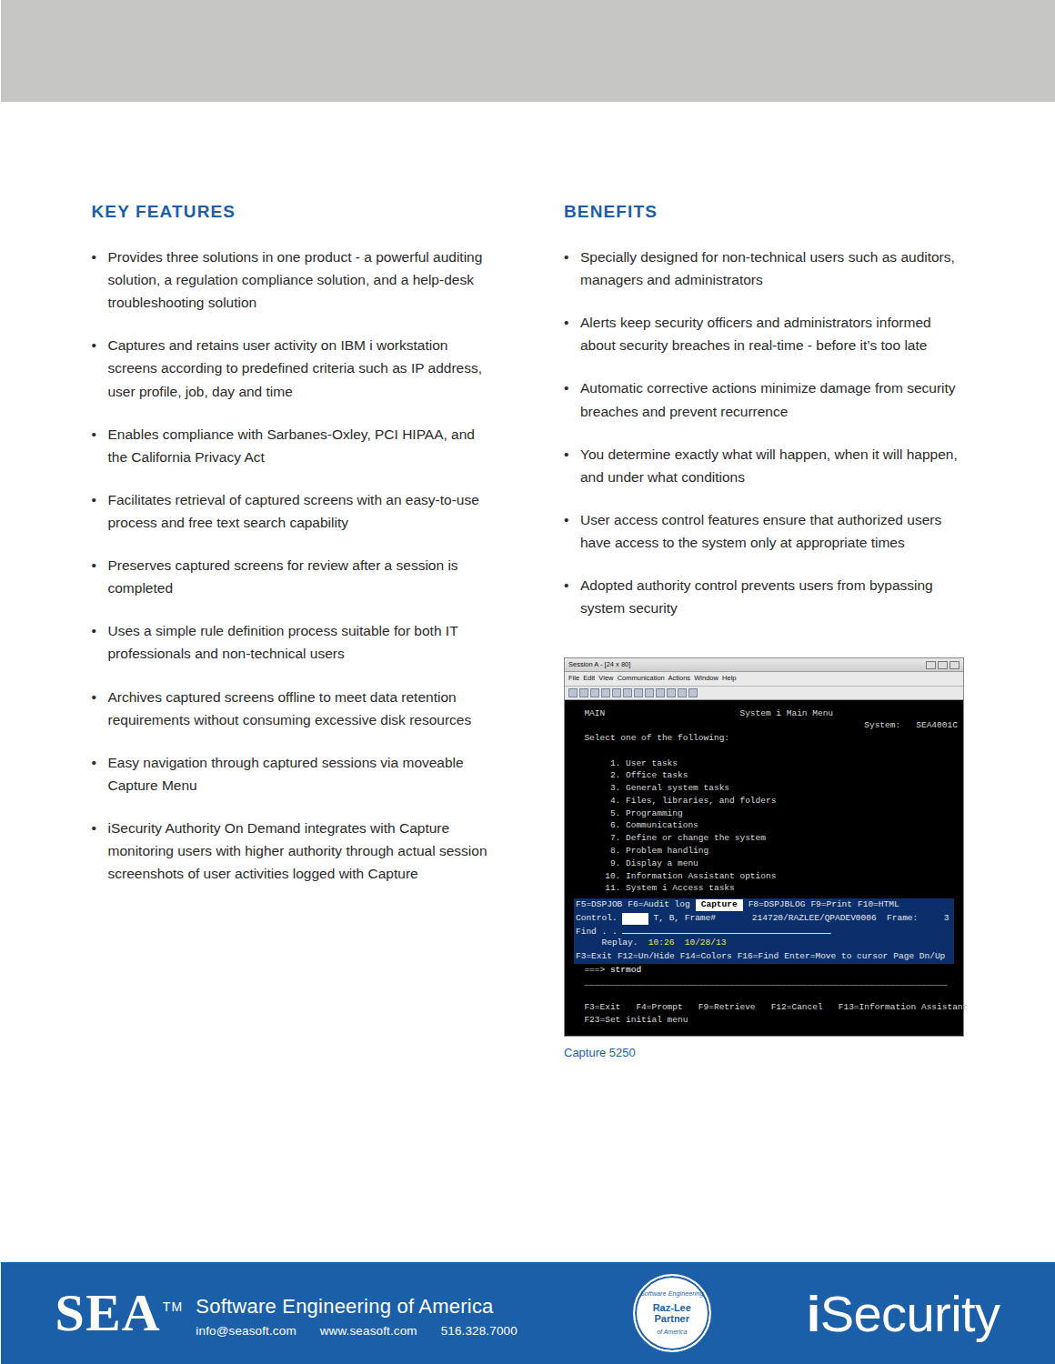Key Features
Provides three solutions in one product - a powerful auditing solution, a regulation compliance solution, and a help-desk troubleshooting solution
Captures and retains user activity on IBM i workstation screens according to predefined criteria such as IP address, user profile, job, day and time
Enables compliance with Sarbanes-Oxley, PCI HIPAA, and the California Privacy Act
Facilitates retrieval of captured screens with an easy-to-use process and free text search capability
Preserves captured screens for review after a session is completed
Uses a simple rule definition process suitable for both IT professionals and non-technical users
Archives captured screens offline to meet data retention requirements without consuming excessive disk resources
Easy navigation through captured sessions via moveable Capture Menu
iSecurity Authority On Demand integrates with Capture monitoring users with higher authority through actual session screenshots of user activities logged with Capture
Benefits
Specially designed for non-technical users such as auditors, managers and administrators
Alerts keep security officers and administrators informed about security breaches in real-time - before it’s too late
Automatic corrective actions minimize damage from security breaches and prevent recurrence
You determine exactly what will happen, when it will happen, and under what conditions
User access control features ensure that authorized users have access to the system only at appropriate times
Adopted authority control prevents users from bypassing system security
Session A - [24 x 80]
File Edit View Communication Actions Window Help
  MAIN                          System i Main Menu
                                                        System:   SEA4001C
  Select one of the following:

       1. User tasks
       2. Office tasks
       3. General system tasks
       4. Files, libraries, and folders
       5. Programming
       6. Communications
       7. Define or change the system
       8. Problem handling
       9. Display a menu
      10. Information Assistant options
      11. System i Access tasks
F5=DSPJOB F6=Audit log Capture F8=DSPJBLOG F9=Print F10=HTML
Control. T, B, Frame# 214720/RAZLEE/QPADEV0006 Frame: 3
Find . . Replay. 10:26 10/28/13
F3=Exit F12=Un/Hide F14=Colors F16=Find Enter=Move to cursor Page Dn/Up
  ===> strmod
  ______________________________________________________________________

  F3=Exit   F4=Prompt   F9=Retrieve   F12=Cancel   F13=Information Assistant
  F23=Set initial menu
Capture 5250
SEATM
Software Engineering of America
info@seasoft.com www.seasoft.com 516.328.7000
Software Engineering
Raz-Lee
Partner
of America
i Security